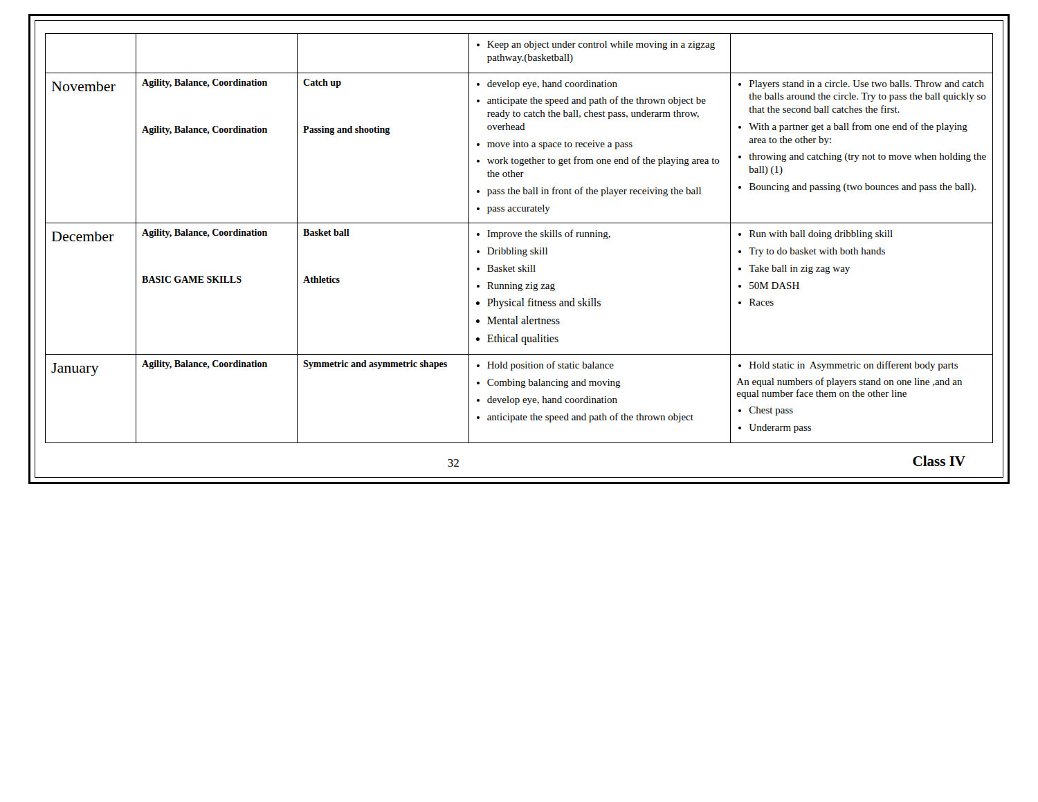| | | | Keep an object under control while moving in a zigzag pathway.(basketball) | |
| November | Agility, Balance, Coordination Agility, Balance, Coordination | Catch up Passing and shooting | develop eye, hand coordination anticipate the speed and path of the thrown object be ready to catch the ball, chest pass, underarm throw, overhead move into a space to receive a pass work together to get from one end of the playing area to the other pass the ball in front of the player receiving the ball pass accurately | Players stand in a circle. Use two balls. Throw and catch the balls around the circle. Try to pass the ball quickly so that the second ball catches the first. With a partner get a ball from one end of the playing area to the other by: throwing and catching (try not to move when holding the ball) (1) Bouncing and passing (two bounces and pass the ball). |
| December | Agility, Balance, Coordination BASIC GAME SKILLS | Basket ball Athletics | Improve the skills of running, Dribbling skill Basket skill Running zig zag Physical fitness and skills Mental alertness Ethical qualities | Run with ball doing dribbling skill Try to do basket with both hands Take ball in zig zag way 50M DASH Races |
| January | Agility, Balance, Coordination | Symmetric and asymmetric shapes | Hold position of static balance Combing balancing and moving develop eye, hand coordination anticipate the speed and path of the thrown object | Hold static in Asymmetric on different body parts An equal numbers of players stand on one line ,and an equal number face them on the other line Chest pass Underarm pass |
32
Class IV